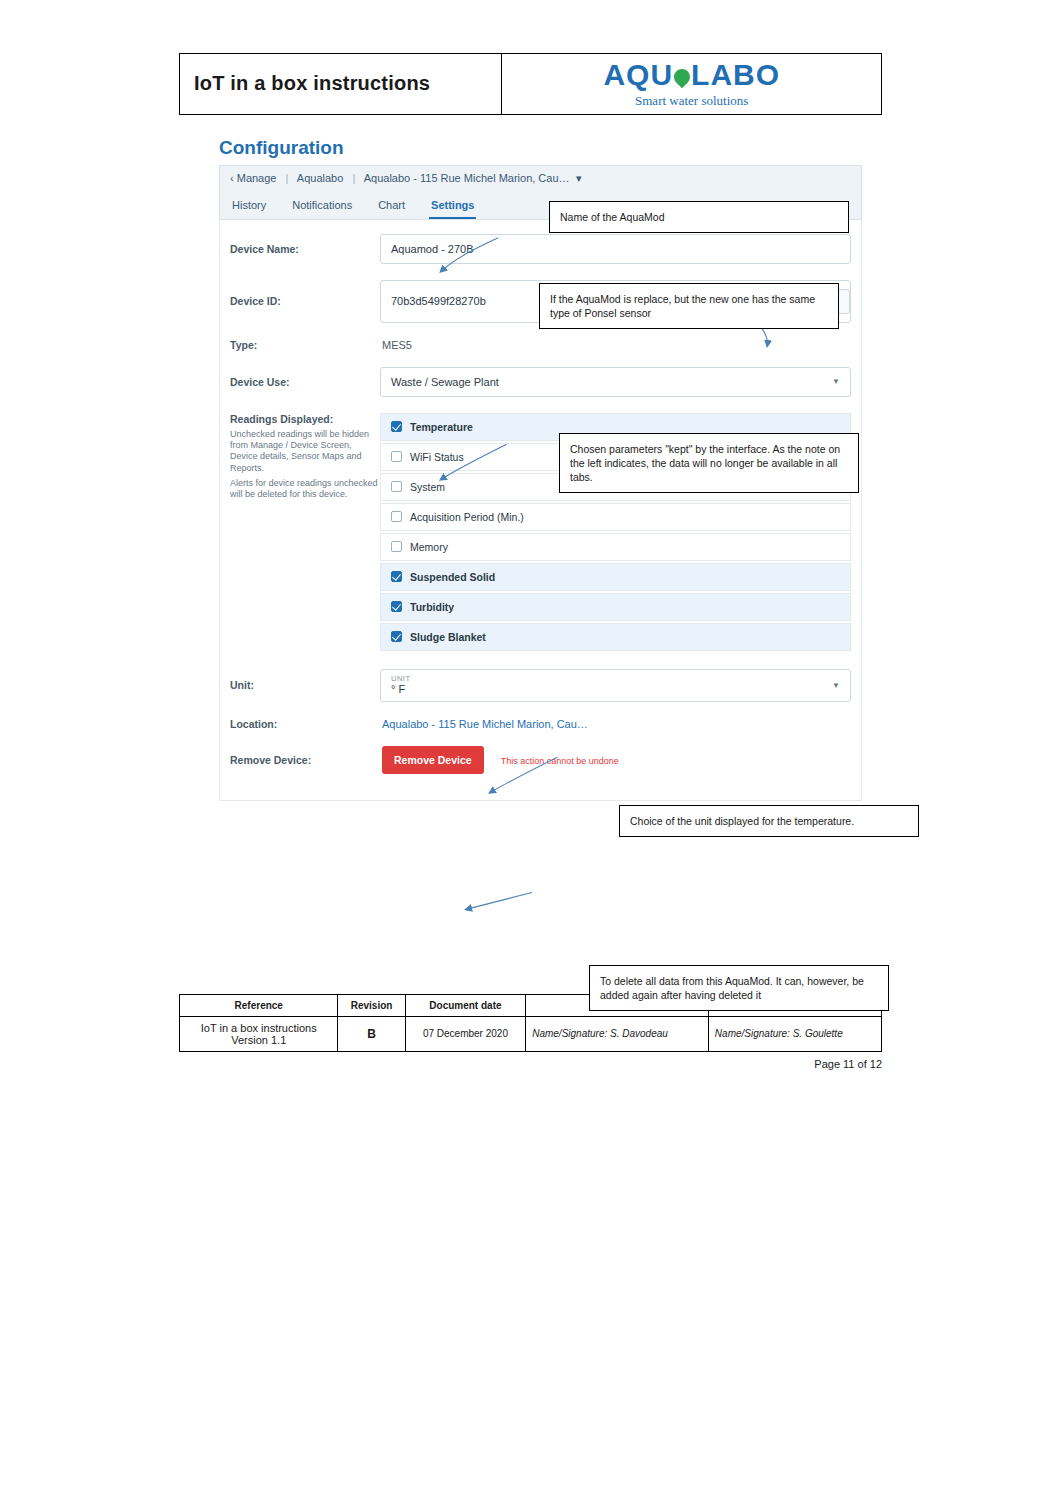IoT in a box instructions
AQU LABO
Smart water solutions
Configuration
Name of the AquaMod
If the AquaMod is replace, but the new one has the same type of Ponsel sensor
Chosen parameters "kept" by the interface. As the note on the left indicates, the data will no longer be available in all tabs.
Choice of the unit displayed for the temperature.
To delete all data from this AquaMod. It can, however, be added again after having deleted it
‹ Manage | Aqualabo | Aqualabo - 115 Rue Michel Marion, Cau… ▾
History
Notifications
Chart
Settings
Device Name:
Aquamod - 270B
Device ID:
70b3d5499f28270b Replace Device
Type:
MES5
Device Use:
Waste / Sewage Plant
Readings Displayed: Unchecked readings will be hidden from Manage / Device Screen, Device details, Sensor Maps and Reports. Alerts for device readings unchecked will be deleted for this device.
Temperature
WiFi Status
System
Acquisition Period (Min.)
Memory
Suspended Solid
Turbidity
Sludge Blanket
Unit:
UNIT
° F
Location:
Aqualabo - 115 Rue Michel Marion, Cau…
Remove Device:
Remove Device This action cannot be undone
| Reference | Revision | Document date | Written by | Approved by |
| --- | --- | --- | --- | --- |
| IoT in a box instructions Version 1.1 | B | 07 December 2020 | Name/Signature: S. Davodeau | Name/Signature: S. Goulette |
Page 11 of 12